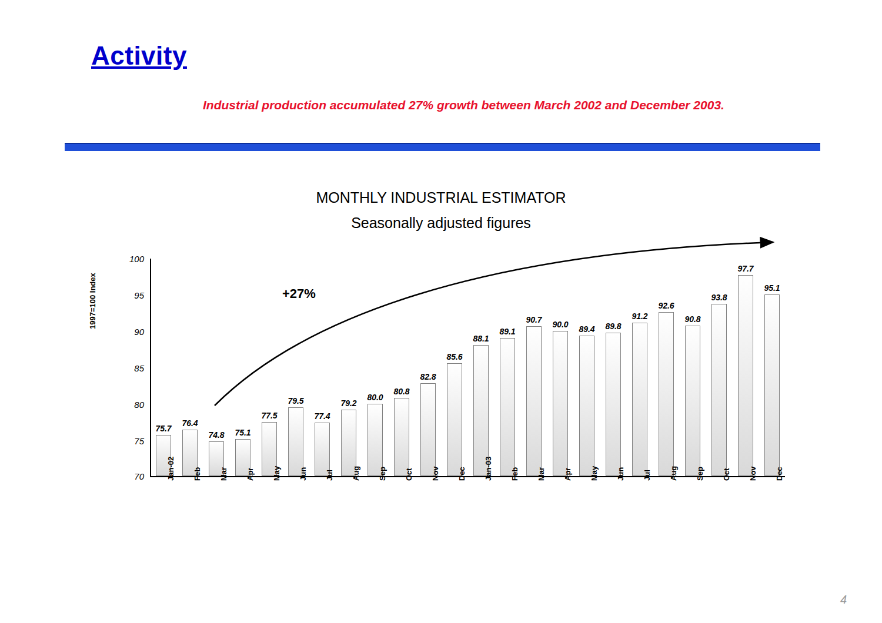Activity
Industrial production accumulated 27% growth between March 2002 and December 2003.
MONTHLY INDUSTRIAL ESTIMATOR
Seasonally adjusted figures
1997=100 Index
100
95
90
85
80
75
70
+27%
Bars: value v -> height = (v - 70) * 12.333 px (370px for 30 units)
75.7
76.4
74.8
75.1
77.5
79.5
77.4
79.2
80.0
80.8
82.8
85.6
88.1
89.1
90.7
90.0
89.4
89.8
91.2
92.6
90.8
93.8
97.7
95.1
Jan-02
Feb
Mar
Apr
May
Jun
Jul
Aug
Sep
Oct
Nov
Dec
Jan-03
Feb
Mar
Apr
May
Jun
Jul
Aug
Sep
Oct
Nov
Dec
4